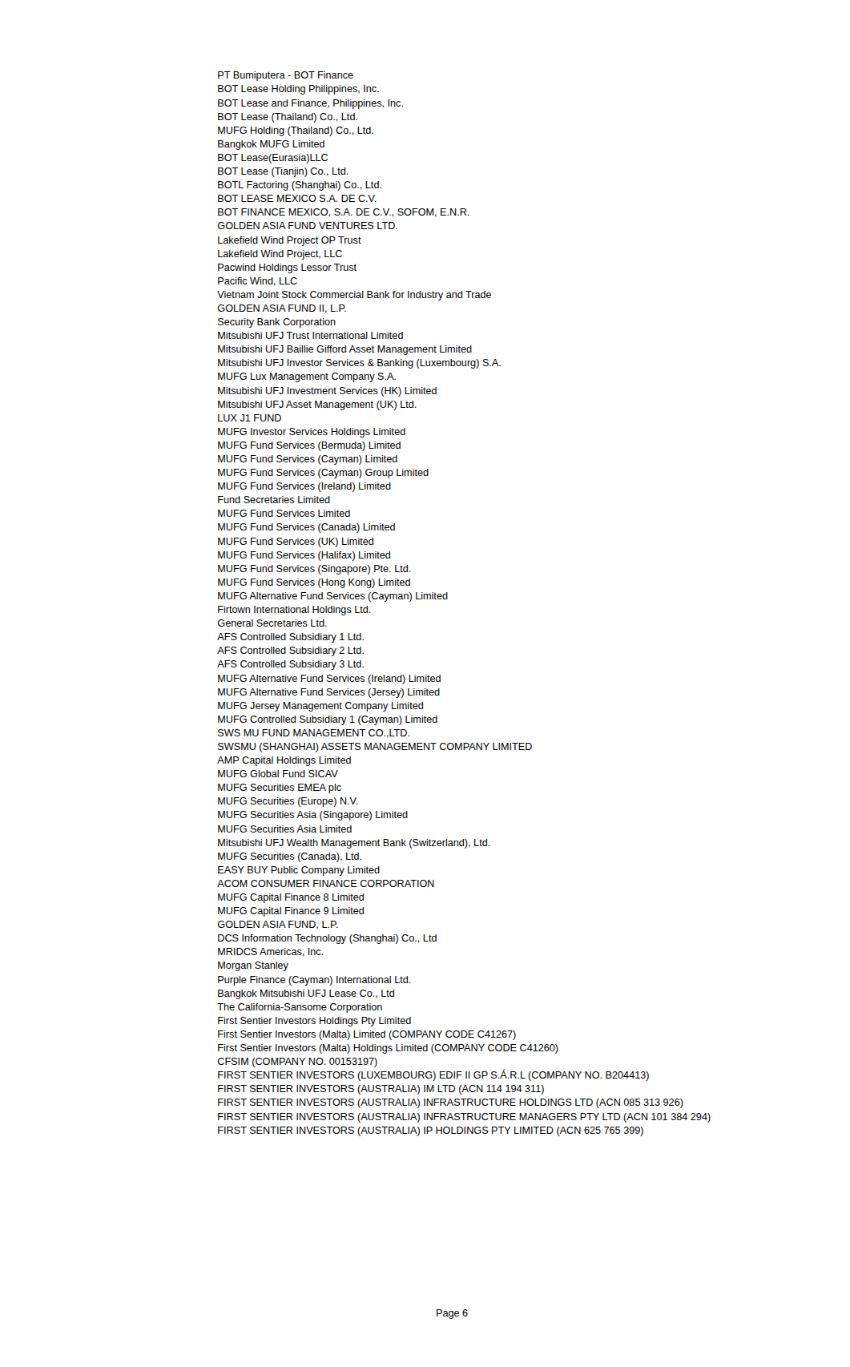PT Bumiputera - BOT Finance
BOT Lease Holding Philippines, Inc.
BOT Lease and Finance, Philippines, Inc.
BOT Lease (Thailand) Co., Ltd.
MUFG Holding (Thailand) Co., Ltd.
Bangkok MUFG Limited
BOT Lease(Eurasia)LLC
BOT Lease (Tianjin) Co., Ltd.
BOTL Factoring (Shanghai) Co., Ltd.
BOT LEASE MEXICO S.A. DE C.V.
BOT FINANCE MEXICO, S.A. DE C.V., SOFOM, E.N.R.
GOLDEN ASIA FUND VENTURES LTD.
Lakefield Wind Project OP Trust
Lakefield Wind Project, LLC
Pacwind Holdings Lessor Trust
Pacific Wind, LLC
Vietnam Joint Stock Commercial Bank for Industry and Trade
GOLDEN ASIA FUND II, L.P.
Security Bank Corporation
Mitsubishi UFJ Trust International Limited
Mitsubishi UFJ Baillie Gifford Asset Management Limited
Mitsubishi UFJ Investor Services & Banking (Luxembourg) S.A.
MUFG Lux Management Company S.A.
Mitsubishi UFJ Investment Services (HK) Limited
Mitsubishi UFJ Asset Management (UK) Ltd.
LUX J1 FUND
MUFG Investor Services Holdings Limited
MUFG Fund Services (Bermuda) Limited
MUFG Fund Services (Cayman) Limited
MUFG Fund Services (Cayman) Group Limited
MUFG Fund Services (Ireland) Limited
Fund Secretaries Limited
MUFG Fund Services Limited
MUFG Fund Services (Canada) Limited
MUFG Fund Services (UK) Limited
MUFG Fund Services (Halifax) Limited
MUFG Fund Services (Singapore) Pte. Ltd.
MUFG Fund Services (Hong Kong) Limited
MUFG Alternative Fund Services (Cayman) Limited
Firtown International Holdings Ltd.
General Secretaries Ltd.
AFS Controlled Subsidiary 1 Ltd.
AFS Controlled Subsidiary 2 Ltd.
AFS Controlled Subsidiary 3 Ltd.
MUFG Alternative Fund Services (Ireland) Limited
MUFG Alternative Fund Services (Jersey) Limited
MUFG Jersey Management Company Limited
MUFG Controlled Subsidiary 1 (Cayman) Limited
SWS MU FUND MANAGEMENT CO.,LTD.
SWSMU (SHANGHAI) ASSETS MANAGEMENT COMPANY LIMITED
AMP Capital Holdings Limited
MUFG Global Fund SICAV
MUFG Securities EMEA plc
MUFG Securities (Europe) N.V.
MUFG Securities Asia (Singapore) Limited
MUFG Securities Asia Limited
Mitsubishi UFJ Wealth Management Bank (Switzerland), Ltd.
MUFG Securities (Canada), Ltd.
EASY BUY Public Company Limited
ACOM CONSUMER FINANCE CORPORATION
MUFG Capital Finance 8 Limited
MUFG Capital Finance 9 Limited
GOLDEN ASIA FUND, L.P.
DCS Information Technology (Shanghai) Co., Ltd
MRIDCS Americas, Inc.
Morgan Stanley
Purple Finance (Cayman) International Ltd.
Bangkok Mitsubishi UFJ Lease Co., Ltd
The California-Sansome Corporation
First Sentier Investors Holdings Pty Limited
First Sentier Investors (Malta) Limited (COMPANY CODE C41267)
First Sentier Investors (Malta) Holdings Limited (COMPANY CODE C41260)
CFSIM (COMPANY NO. 00153197)
FIRST SENTIER INVESTORS (LUXEMBOURG) EDIF II GP S.Á.R.L (COMPANY NO. B204413)
FIRST SENTIER INVESTORS (AUSTRALIA) IM LTD (ACN 114 194 311)
FIRST SENTIER INVESTORS (AUSTRALIA) INFRASTRUCTURE HOLDINGS LTD (ACN 085 313 926)
FIRST SENTIER INVESTORS (AUSTRALIA) INFRASTRUCTURE MANAGERS PTY LTD (ACN 101 384 294)
FIRST SENTIER INVESTORS (AUSTRALIA) IP HOLDINGS PTY LIMITED (ACN 625 765 399)
Page 6